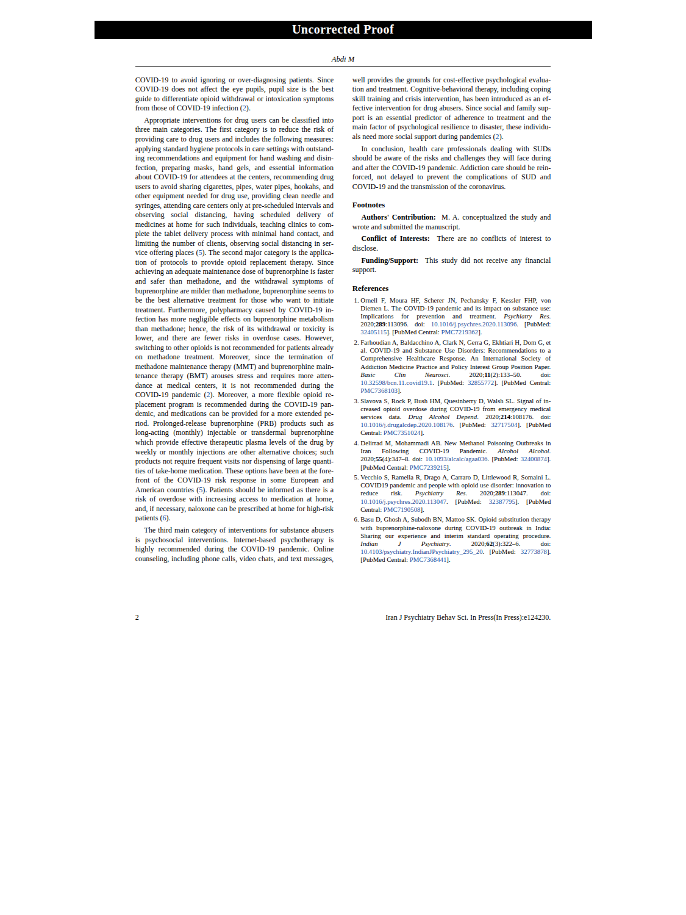Uncorrected Proof
Abdi M
COVID-19 to avoid ignoring or over-diagnosing patients. Since COVID-19 does not affect the eye pupils, pupil size is the best guide to differentiate opioid withdrawal or intoxication symptoms from those of COVID-19 infection (2).
Appropriate interventions for drug users can be classified into three main categories. The first category is to reduce the risk of providing care to drug users and includes the following measures: applying standard hygiene protocols in care settings with outstanding recommendations and equipment for hand washing and disinfection, preparing masks, hand gels, and essential information about COVID-19 for attendees at the centers, recommending drug users to avoid sharing cigarettes, pipes, water pipes, hookahs, and other equipment needed for drug use, providing clean needle and syringes, attending care centers only at pre-scheduled intervals and observing social distancing, having scheduled delivery of medicines at home for such individuals, teaching clinics to complete the tablet delivery process with minimal hand contact, and limiting the number of clients, observing social distancing in service offering places (5). The second major category is the application of protocols to provide opioid replacement therapy. Since achieving an adequate maintenance dose of buprenorphine is faster and safer than methadone, and the withdrawal symptoms of buprenorphine are milder than methadone, buprenorphine seems to be the best alternative treatment for those who want to initiate treatment. Furthermore, polypharmacy caused by COVID-19 infection has more negligible effects on buprenorphine metabolism than methadone; hence, the risk of its withdrawal or toxicity is lower, and there are fewer risks in overdose cases. However, switching to other opioids is not recommended for patients already on methadone treatment. Moreover, since the termination of methadone maintenance therapy (MMT) and buprenorphine maintenance therapy (BMT) arouses stress and requires more attendance at medical centers, it is not recommended during the COVID-19 pandemic (2). Moreover, a more flexible opioid replacement program is recommended during the COVID-19 pandemic, and medications can be provided for a more extended period. Prolonged-release buprenorphine (PRB) products such as long-acting (monthly) injectable or transdermal buprenorphine which provide effective therapeutic plasma levels of the drug by weekly or monthly injections are other alternative choices; such products not require frequent visits nor dispensing of large quantities of take-home medication. These options have been at the forefront of the COVID-19 risk response in some European and American countries (5). Patients should be informed as there is a risk of overdose with increasing access to medication at home, and, if necessary, naloxone can be prescribed at home for high-risk patients (6).
The third main category of interventions for substance abusers is psychosocial interventions. Internet-based psychotherapy is highly recommended during the COVID-19 pandemic. Online counseling, including phone calls, video chats, and text messages, well provides the grounds for cost-effective psychological evaluation and treatment. Cognitive-behavioral therapy, including coping skill training and crisis intervention, has been introduced as an effective intervention for drug abusers. Since social and family support is an essential predictor of adherence to treatment and the main factor of psychological resilience to disaster, these individuals need more social support during pandemics (2).
In conclusion, health care professionals dealing with SUDs should be aware of the risks and challenges they will face during and after the COVID-19 pandemic. Addiction care should be reinforced, not delayed to prevent the complications of SUD and COVID-19 and the transmission of the coronavirus.
Footnotes
Authors' Contribution: M. A. conceptualized the study and wrote and submitted the manuscript.
Conflict of Interests: There are no conflicts of interest to disclose.
Funding/Support: This study did not receive any financial support.
References
Ornell F, Moura HF, Scherer JN, Pechansky F, Kessler FHP, von Diemen L. The COVID-19 pandemic and its impact on substance use: Implications for prevention and treatment. Psychiatry Res. 2020;289:113096. doi: 10.1016/j.psychres.2020.113096. [PubMed: 32405115]. [PubMed Central: PMC7219362].
Farhoudian A, Baldacchino A, Clark N, Gerra G, Ekhtiari H, Dom G, et al. COVID-19 and Substance Use Disorders: Recommendations to a Comprehensive Healthcare Response. An International Society of Addiction Medicine Practice and Policy Interest Group Position Paper. Basic Clin Neurosci. 2020;11(2):133–50. doi: 10.32598/bcn.11.covid19.1. [PubMed: 32855772]. [PubMed Central: PMC7368103].
Slavova S, Rock P, Bush HM, Quesinberry D, Walsh SL. Signal of increased opioid overdose during COVID-19 from emergency medical services data. Drug Alcohol Depend. 2020;214:108176. doi: 10.1016/j.drugalcdep.2020.108176. [PubMed: 32717504]. [PubMed Central: PMC7351024].
Delirrad M, Mohammadi AB. New Methanol Poisoning Outbreaks in Iran Following COVID-19 Pandemic. Alcohol Alcohol. 2020;55(4):347–8. doi: 10.1093/alcalc/agaa036. [PubMed: 32400874]. [PubMed Central: PMC7239215].
Vecchio S, Ramella R, Drago A, Carraro D, Littlewood R, Somaini L. COVID19 pandemic and people with opioid use disorder: innovation to reduce risk. Psychiatry Res. 2020;289:113047. doi: 10.1016/j.psychres.2020.113047. [PubMed: 32387795]. [PubMed Central: PMC7190508].
Basu D, Ghosh A, Subodh BN, Mattoo SK. Opioid substitution therapy with buprenorphine-naloxone during COVID-19 outbreak in India: Sharing our experience and interim standard operating procedure. Indian J Psychiatry. 2020;62(3):322–6. doi: 10.4103/psychiatry.IndianJPsychiatry_295_20. [PubMed: 32773878]. [PubMed Central: PMC7368441].
2
Iran J Psychiatry Behav Sci. In Press(In Press):e124230.